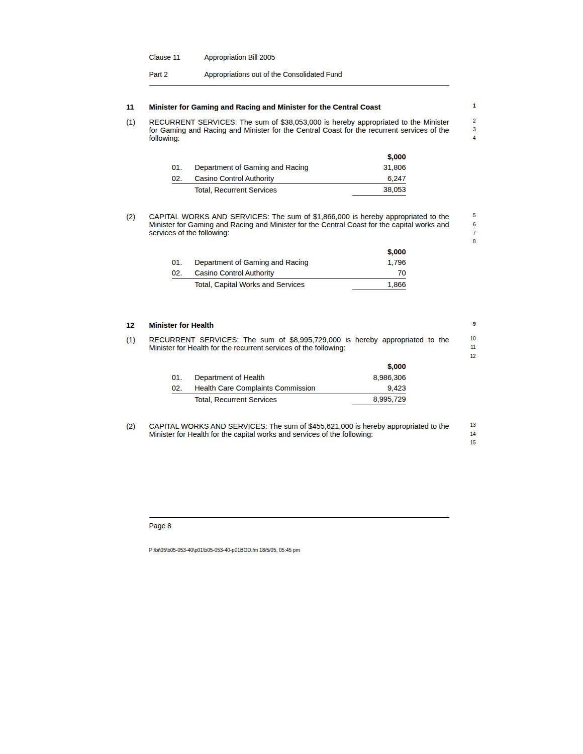Clause 11 Appropriation Bill 2005
Part 2 Appropriations out of the Consolidated Fund
11 Minister for Gaming and Racing and Minister for the Central Coast 1
(1)
RECURRENT SERVICES: The sum of $38,053,000 is hereby appropriated to the Minister for Gaming and Racing and Minister for the Central Coast for the recurrent services of the following:
2 3 4
| | | $,000 |
| 01. | Department of Gaming and Racing | 31,806 |
| 02. | Casino Control Authority | 6,247 |
| | Total, Recurrent Services | 38,053 |
(2)
CAPITAL WORKS AND SERVICES: The sum of $1,866,000 is hereby appropriated to the Minister for Gaming and Racing and Minister for the Central Coast for the capital works and services of the following:
5 6 7 8
| | | $,000 |
| 01. | Department of Gaming and Racing | 1,796 |
| 02. | Casino Control Authority | 70 |
| | Total, Capital Works and Services | 1,866 |
12 Minister for Health 9
(1)
RECURRENT SERVICES: The sum of $8,995,729,000 is hereby appropriated to the Minister for Health for the recurrent services of the following:
10 11 12
| | | $,000 |
| 01. | Department of Health | 8,986,306 |
| 02. | Health Care Complaints Commission | 9,423 |
| | Total, Recurrent Services | 8,995,729 |
(2)
CAPITAL WORKS AND SERVICES: The sum of $455,621,000 is hereby appropriated to the Minister for Health for the capital works and services of the following:
13 14 15
Page 8
P:\bi\05\b05-053-40\p01\b05-053-40-p01BOD.fm 18/5/05, 05:45 pm